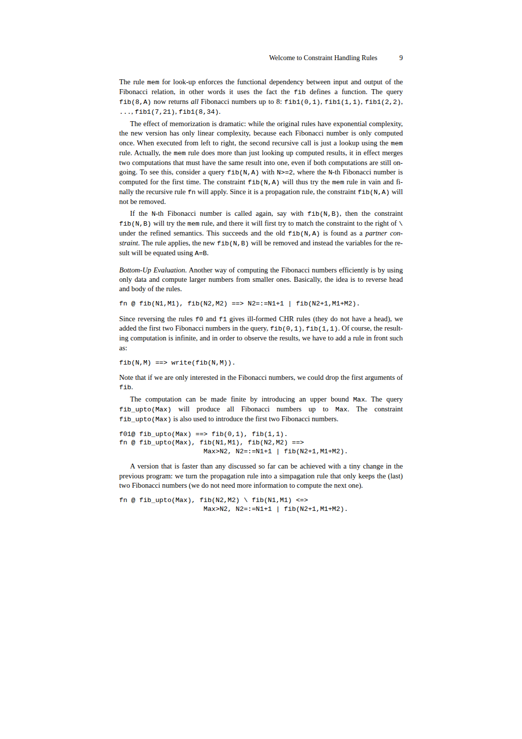Welcome to Constraint Handling Rules 9
The rule mem for look-up enforces the functional dependency between input and output of the Fibonacci relation, in other words it uses the fact the fib defines a function. The query fib(8,A) now returns all Fibonacci numbers up to 8: fib1(0,1), fib1(1,1), fib1(2,2), ..., fib1(7,21), fib1(8,34).
The effect of memorization is dramatic: while the original rules have exponential complexity, the new version has only linear complexity, because each Fibonacci number is only computed once. When executed from left to right, the second recursive call is just a lookup using the mem rule. Actually, the mem rule does more than just looking up computed results, it in effect merges two computations that must have the same result into one, even if both computations are still ongoing. To see this, consider a query fib(N,A) with N>=2, where the N-th Fibonacci number is computed for the first time. The constraint fib(N,A) will thus try the mem rule in vain and finally the recursive rule fn will apply. Since it is a propagation rule, the constraint fib(N,A) will not be removed.
If the N-th Fibonacci number is called again, say with fib(N,B), then the constraint fib(N,B) will try the mem rule, and there it will first try to match the constraint to the right of \ under the refined semantics. This succeeds and the old fib(N,A) is found as a partner constraint. The rule applies, the new fib(N,B) will be removed and instead the variables for the result will be equated using A=B.
Bottom-Up Evaluation. Another way of computing the Fibonacci numbers efficiently is by using only data and compute larger numbers from smaller ones. Basically, the idea is to reverse head and body of the rules.
fn @ fib(N1,M1), fib(N2,M2) ==> N2=:=N1+1 | fib(N2+1,M1+M2).
Since reversing the rules f0 and f1 gives ill-formed CHR rules (they do not have a head), we added the first two Fibonacci numbers in the query, fib(0,1), fib(1,1). Of course, the resulting computation is infinite, and in order to observe the results, we have to add a rule in front such as:
fib(N,M) ==> write(fib(N,M)).
Note that if we are only interested in the Fibonacci numbers, we could drop the first arguments of fib.
The computation can be made finite by introducing an upper bound Max. The query fib_upto(Max) will produce all Fibonacci numbers up to Max. The constraint fib_upto(Max) is also used to introduce the first two Fibonacci numbers.
f01@ fib_upto(Max) ==> fib(0,1), fib(1,1).
fn @ fib_upto(Max), fib(N1,M1), fib(N2,M2) ==>
                     Max>N2, N2=:=N1+1 | fib(N2+1,M1+M2).
A version that is faster than any discussed so far can be achieved with a tiny change in the previous program: we turn the propagation rule into a simpagation rule that only keeps the (last) two Fibonacci numbers (we do not need more information to compute the next one).
fn @ fib_upto(Max), fib(N2,M2) \ fib(N1,M1) <=>
                     Max>N2, N2=:=N1+1 | fib(N2+1,M1+M2).